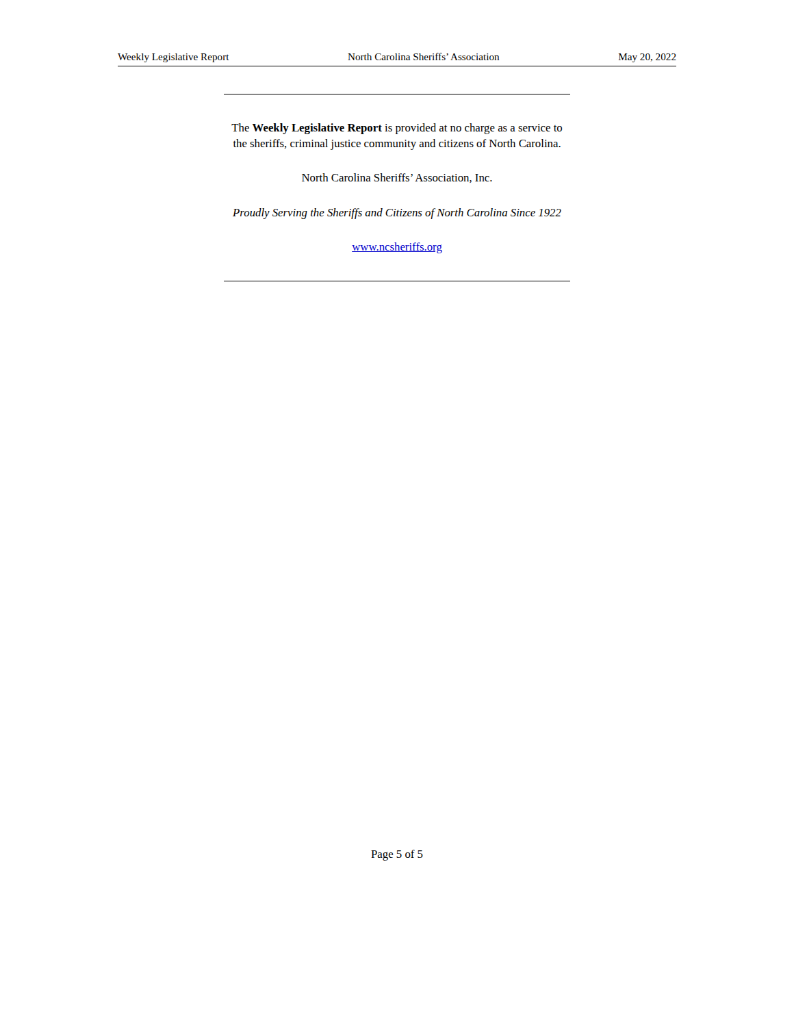Weekly Legislative Report North Carolina Sheriffs’ Association May 20, 2022
The Weekly Legislative Report is provided at no charge as a service to the sheriffs, criminal justice community and citizens of North Carolina.
North Carolina Sheriffs’ Association, Inc.
Proudly Serving the Sheriffs and Citizens of North Carolina Since 1922
www.ncsheriffs.org
Page 5 of 5